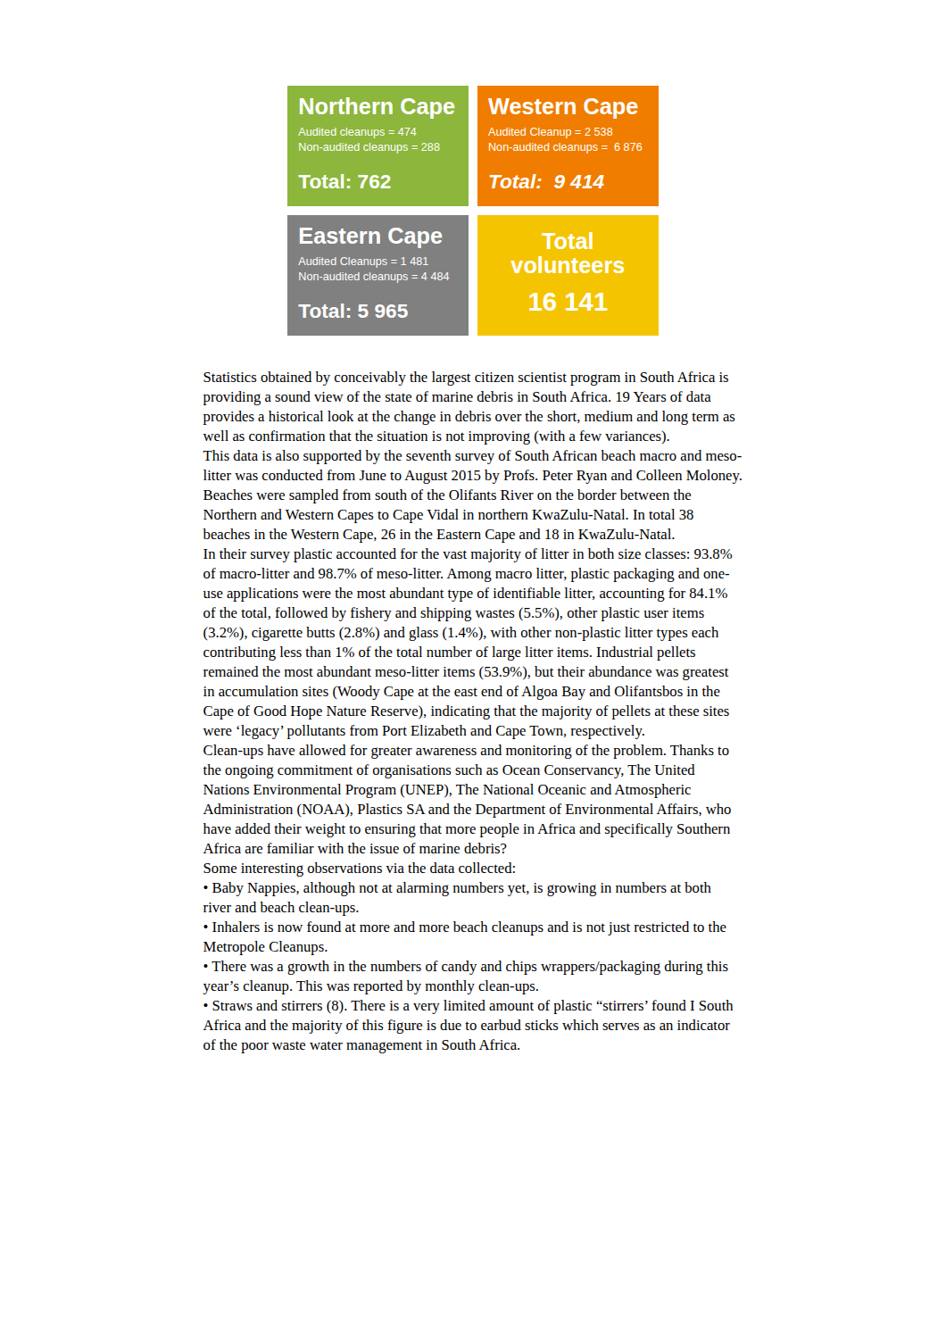| Northern Cape Audited cleanups = 474 Non-audited cleanups = 288 Total: 762 | Western Cape Audited Cleanup = 2 538 Non-audited cleanups = 6 876 Total: 9 414 |
| Eastern Cape Audited Cleanups = 1 481 Non-audited cleanups = 4 484 Total: 5 965 | Total volunteers 16 141 |
Statistics obtained by conceivably the largest citizen scientist program in South Africa is providing a sound view of the state of marine debris in South Africa. 19 Years of data provides a historical look at the change in debris over the short, medium and long term as well as confirmation that the situation is not improving (with a few variances).
This data is also supported by the seventh survey of South African beach macro and meso-litter was conducted from June to August 2015 by Profs. Peter Ryan and Colleen Moloney. Beaches were sampled from south of the Olifants River on the border between the Northern and Western Capes to Cape Vidal in northern KwaZulu-Natal. In total 38 beaches in the Western Cape, 26 in the Eastern Cape and 18 in KwaZulu-Natal.
In their survey plastic accounted for the vast majority of litter in both size classes: 93.8% of macro-litter and 98.7% of meso-litter. Among macro litter, plastic packaging and one-use applications were the most abundant type of identifiable litter, accounting for 84.1% of the total, followed by fishery and shipping wastes (5.5%), other plastic user items (3.2%), cigarette butts (2.8%) and glass (1.4%), with other non-plastic litter types each contributing less than 1% of the total number of large litter items. Industrial pellets remained the most abundant meso-litter items (53.9%), but their abundance was greatest in accumulation sites (Woody Cape at the east end of Algoa Bay and Olifantsbos in the Cape of Good Hope Nature Reserve), indicating that the majority of pellets at these sites were ‘legacy’ pollutants from Port Elizabeth and Cape Town, respectively.
Clean-ups have allowed for greater awareness and monitoring of the problem. Thanks to the ongoing commitment of organisations such as Ocean Conservancy, The United Nations Environmental Program (UNEP), The National Oceanic and Atmospheric Administration (NOAA), Plastics SA and the Department of Environmental Affairs, who have added their weight to ensuring that more people in Africa and specifically Southern Africa are familiar with the issue of marine debris?
Some interesting observations via the data collected:
• Baby Nappies, although not at alarming numbers yet, is growing in numbers at both river and beach clean-ups.
• Inhalers is now found at more and more beach cleanups and is not just restricted to the Metropole Cleanups.
• There was a growth in the numbers of candy and chips wrappers/packaging during this year’s cleanup. This was reported by monthly clean-ups.
• Straws and stirrers (8). There is a very limited amount of plastic “stirrers’ found I South Africa and the majority of this figure is due to earbud sticks which serves as an indicator of the poor waste water management in South Africa.